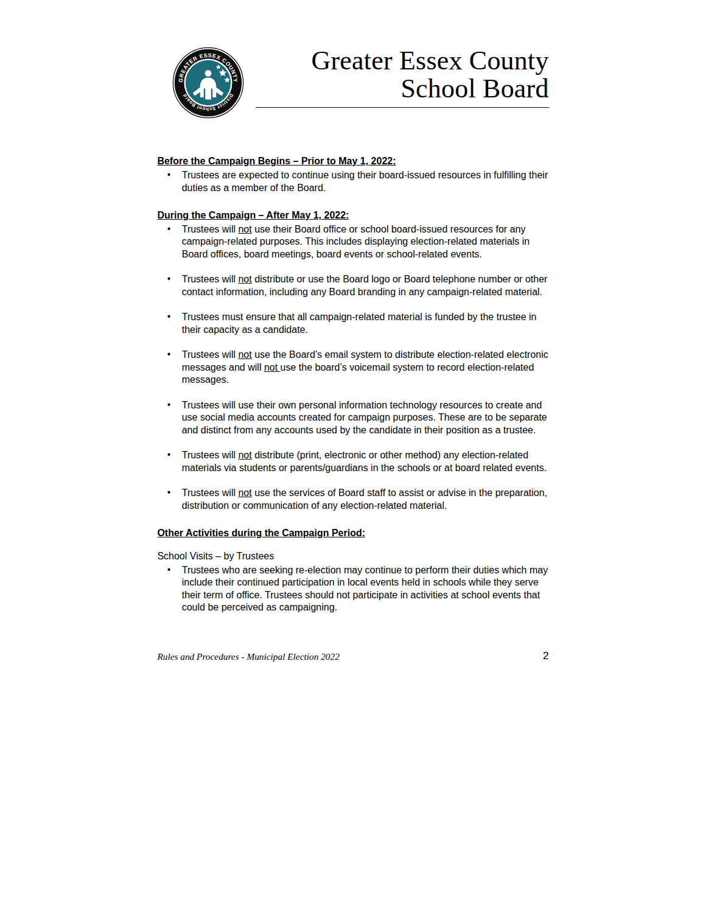GREATER ESSEX COUNTY District School Board
Greater Essex County
School Board
Before the Campaign Begins – Prior to May 1, 2022:
Trustees are expected to continue using their board-issued resources in fulfilling their duties as a member of the Board.
During the Campaign – After May 1, 2022:
Trustees will not use their Board office or school board-issued resources for any campaign-related purposes. This includes displaying election-related materials in Board offices, board meetings, board events or school-related events.
Trustees will not distribute or use the Board logo or Board telephone number or other contact information, including any Board branding in any campaign-related material.
Trustees must ensure that all campaign-related material is funded by the trustee in their capacity as a candidate.
Trustees will not use the Board’s email system to distribute election-related electronic messages and will not use the board’s voicemail system to record election-related messages.
Trustees will use their own personal information technology resources to create and use social media accounts created for campaign purposes. These are to be separate and distinct from any accounts used by the candidate in their position as a trustee.
Trustees will not distribute (print, electronic or other method) any election-related materials via students or parents/guardians in the schools or at board related events.
Trustees will not use the services of Board staff to assist or advise in the preparation, distribution or communication of any election-related material.
Other Activities during the Campaign Period:
School Visits – by Trustees
Trustees who are seeking re-election may continue to perform their duties which may include their continued participation in local events held in schools while they serve their term of office. Trustees should not participate in activities at school events that could be perceived as campaigning.
Rules and Procedures - Municipal Election 2022
2